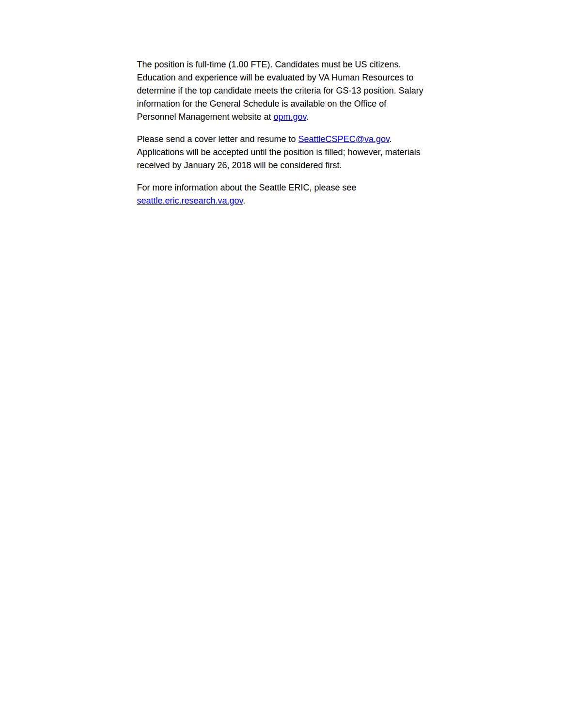The position is full-time (1.00 FTE). Candidates must be US citizens. Education and experience will be evaluated by VA Human Resources to determine if the top candidate meets the criteria for GS-13 position. Salary information for the General Schedule is available on the Office of Personnel Management website at opm.gov.
Please send a cover letter and resume to SeattleCSPEC@va.gov. Applications will be accepted until the position is filled; however, materials received by January 26, 2018 will be considered first.
For more information about the Seattle ERIC, please see seattle.eric.research.va.gov.